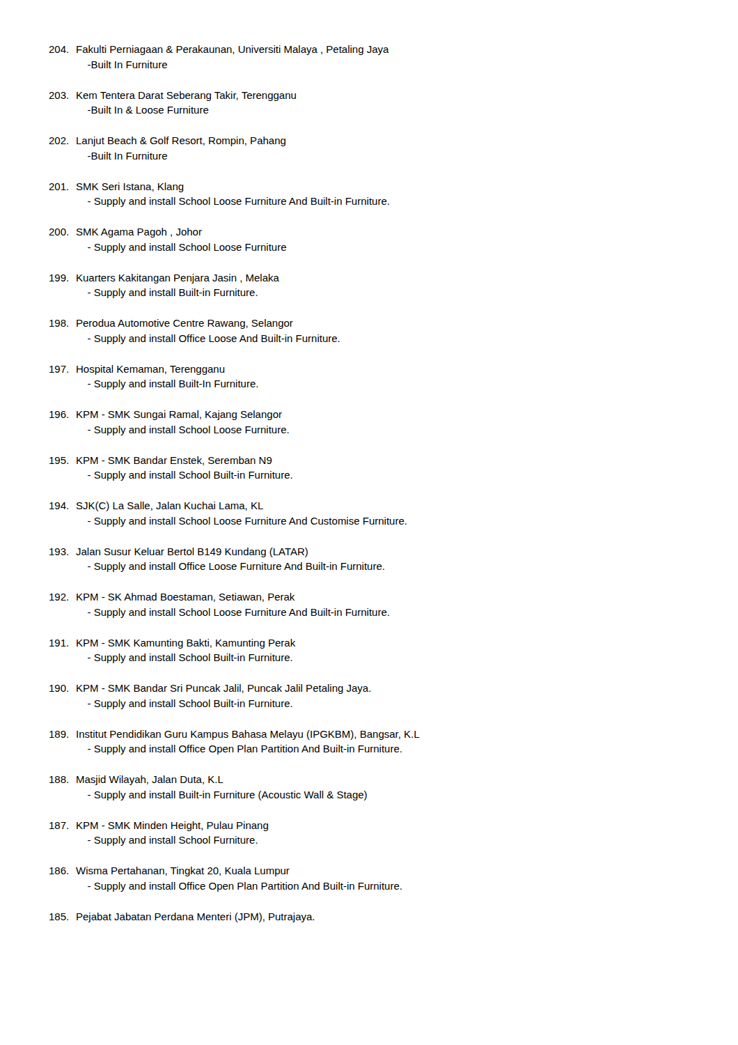204. Fakulti Perniagaan & Perakaunan, Universiti Malaya , Petaling Jaya -Built In Furniture
203. Kem Tentera Darat Seberang Takir, Terengganu -Built In & Loose Furniture
202. Lanjut Beach & Golf Resort, Rompin, Pahang -Built In Furniture
201. SMK Seri Istana, Klang - Supply and install School Loose Furniture And Built-in Furniture.
200. SMK Agama Pagoh , Johor - Supply and install School Loose Furniture
199. Kuarters Kakitangan Penjara Jasin , Melaka - Supply and install Built-in Furniture.
198. Perodua Automotive Centre Rawang, Selangor - Supply and install Office Loose And Built-in Furniture.
197. Hospital Kemaman, Terengganu - Supply and install Built-In Furniture.
196. KPM - SMK Sungai Ramal, Kajang Selangor - Supply and install School Loose Furniture.
195. KPM - SMK Bandar Enstek, Seremban N9 - Supply and install School Built-in Furniture.
194. SJK(C) La Salle, Jalan Kuchai Lama, KL - Supply and install School Loose Furniture And Customise Furniture.
193. Jalan Susur Keluar Bertol B149 Kundang (LATAR) - Supply and install Office Loose Furniture And Built-in Furniture.
192. KPM - SK Ahmad Boestaman, Setiawan, Perak - Supply and install School Loose Furniture And Built-in Furniture.
191. KPM - SMK Kamunting Bakti, Kamunting Perak - Supply and install School Built-in Furniture.
190. KPM - SMK Bandar Sri Puncak Jalil, Puncak Jalil Petaling Jaya. - Supply and install School Built-in Furniture.
189. Institut Pendidikan Guru Kampus Bahasa Melayu (IPGKBM), Bangsar, K.L - Supply and install Office Open Plan Partition And Built-in Furniture.
188. Masjid Wilayah, Jalan Duta, K.L - Supply and install Built-in Furniture (Acoustic Wall & Stage)
187. KPM - SMK Minden Height, Pulau Pinang - Supply and install School Furniture.
186. Wisma Pertahanan, Tingkat 20, Kuala Lumpur - Supply and install Office Open Plan Partition And Built-in Furniture.
185. Pejabat Jabatan Perdana Menteri (JPM), Putrajaya.